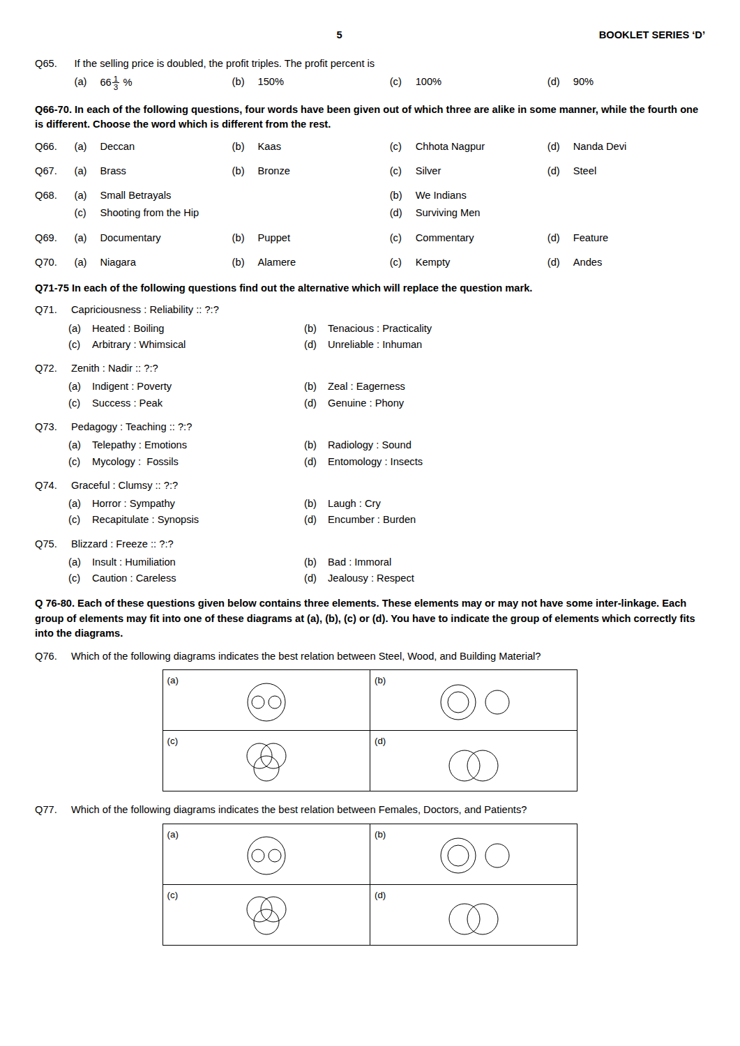5 BOOKLET SERIES ‘D’
| Q65. | If the selling price is doubled, the profit triples. The profit percent is |
| | (a) | 66 1 3 % | (b) | 150% | (c) | 100% | (d) | 90% |
Q66-70. In each of the following questions, four words have been given out of which three are alike in some manner, while the fourth one is different. Choose the word which is different from the rest.
| Q66. | (a) | Deccan | (b) | Kaas | (c) | Chhota Nagpur | (d) | Nanda Devi |
| Q67. | (a) | Brass | (b) | Bronze | (c) | Silver | (d) | Steel |
| Q68. | (a) | Small Betrayals | | | (b) | We Indians | | |
| | (c) | Shooting from the Hip | | | (d) | Surviving Men | | |
| Q69. | (a) | Documentary | (b) | Puppet | (c) | Commentary | (d) | Feature |
| Q70. | (a) | Niagara | (b) | Alamere | (c) | Kempty | (d) | Andes |
Q71-75 In each of the following questions find out the alternative which will replace the question mark.
| Q71. | Capriciousness : Reliability :: ?:? |
| (a) | Heated : Boiling | (b) | Tenacious : Practicality |
| (c) | Arbitrary : Whimsical | (d) | Unreliable : Inhuman |
| Q72. | Zenith : Nadir :: ?:? |
| (a) | Indigent : Poverty | (b) | Zeal : Eagerness |
| (c) | Success : Peak | (d) | Genuine : Phony |
| Q73. | Pedagogy : Teaching :: ?:? |
| (a) | Telepathy : Emotions | (b) | Radiology : Sound |
| (c) | Mycology : Fossils | (d) | Entomology : Insects |
| Q74. | Graceful : Clumsy :: ?:? |
| (a) | Horror : Sympathy | (b) | Laugh : Cry |
| (c) | Recapitulate : Synopsis | (d) | Encumber : Burden |
| Q75. | Blizzard : Freeze :: ?:? |
| (a) | Insult : Humiliation | (b) | Bad : Immoral |
| (c) | Caution : Careless | (d) | Jealousy : Respect |
Q 76-80. Each of these questions given below contains three elements. These elements may or may not have some inter-linkage. Each group of elements may fit into one of these diagrams at (a), (b), (c) or (d). You have to indicate the group of elements which correctly fits into the diagrams.
| Q76. | Which of the following diagrams indicates the best relation between Steel, Wood, and Building Material? |
| (a) | (b) |
| (c) | (d) |
| Q77. | Which of the following diagrams indicates the best relation between Females, Doctors, and Patients? |
| (a) | (b) |
| (c) | (d) |